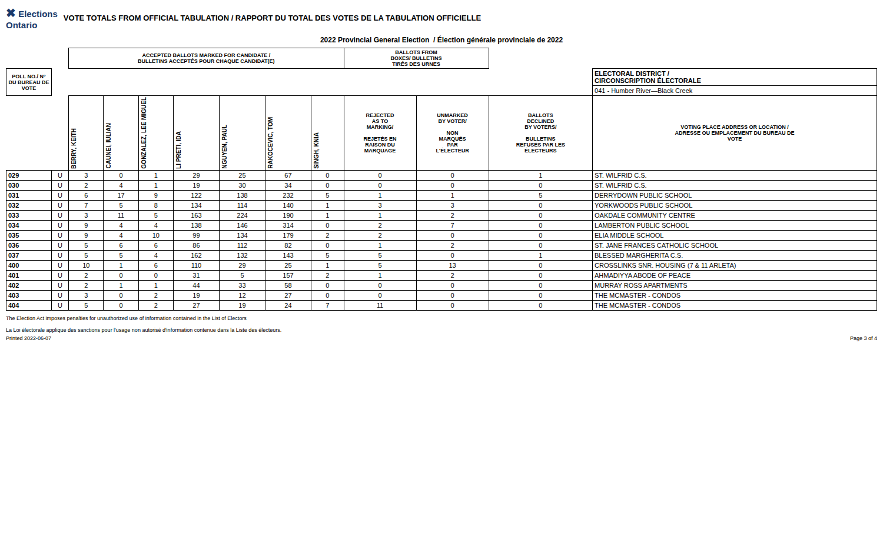✖ Elections
Ontario
VOTE TOTALS FROM OFFICIAL TABULATION / RAPPORT DU TOTAL DES VOTES DE LA TABULATION OFFICIELLE
2022 Provincial General Election / Élection générale provinciale de 2022
| | ACCEPTED BALLOTS MARKED FOR CANDIDATE / BULLETINS ACCEPTÉS POUR CHAQUE CANDIDAT(E) | BALLOTS FROM BOXES/ BULLETINS TIRÉS DES URNES | |
| POLL NO./ N° DU BUREAU DE VOTE | | | | | | ELECTORAL DISTRICT / CIRCONSCRIPTION ÉLECTORALE |
| 041 - Humber River—Black Creek |
| | | BERRY, KEITH | CAUNEI, IULIAN | GONZALEZ, LEE MIGUEL | LI PRETI, IDA | NGUYEN, PAUL | RAKOCEVIC, TOM | SINGH, KNIA | REJECTED AS TO MARKING/ REJETÉS EN RAISON DU MARQUAGE | UNMARKED BY VOTER/ NON MARQUÉS PAR L'ÉLECTEUR | BALLOTS DECLINED BY VOTERS/ BULLETINS REFUSÉS PAR LES ÉLECTEURS | VOTING PLACE ADDRESS OR LOCATION / ADRESSE OU EMPLACEMENT DU BUREAU DE VOTE |
| 029 | U | 3 | 0 | 1 | 29 | 25 | 67 | 0 | 0 | 0 | 1 | ST. WILFRID C.S. |
| 030 | U | 2 | 4 | 1 | 19 | 30 | 34 | 0 | 0 | 0 | 0 | ST. WILFRID C.S. |
| 031 | U | 6 | 17 | 9 | 122 | 138 | 232 | 5 | 1 | 1 | 5 | DERRYDOWN PUBLIC SCHOOL |
| 032 | U | 7 | 5 | 8 | 134 | 114 | 140 | 1 | 3 | 3 | 0 | YORKWOODS PUBLIC SCHOOL |
| 033 | U | 3 | 11 | 5 | 163 | 224 | 190 | 1 | 1 | 2 | 0 | OAKDALE COMMUNITY CENTRE |
| 034 | U | 9 | 4 | 4 | 138 | 146 | 314 | 0 | 2 | 7 | 0 | LAMBERTON PUBLIC SCHOOL |
| 035 | U | 9 | 4 | 10 | 99 | 134 | 179 | 2 | 2 | 0 | 0 | ELIA MIDDLE SCHOOL |
| 036 | U | 5 | 6 | 6 | 86 | 112 | 82 | 0 | 1 | 2 | 0 | ST. JANE FRANCES CATHOLIC SCHOOL |
| 037 | U | 5 | 5 | 4 | 162 | 132 | 143 | 5 | 5 | 0 | 1 | BLESSED MARGHERITA C.S. |
| 400 | U | 10 | 1 | 6 | 110 | 29 | 25 | 1 | 5 | 13 | 0 | CROSSLINKS SNR. HOUSING (7 & 11 ARLETA) |
| 401 | U | 2 | 0 | 0 | 31 | 5 | 157 | 2 | 1 | 2 | 0 | AHMADIYYA ABODE OF PEACE |
| 402 | U | 2 | 1 | 1 | 44 | 33 | 58 | 0 | 0 | 0 | 0 | MURRAY ROSS APARTMENTS |
| 403 | U | 3 | 0 | 2 | 19 | 12 | 27 | 0 | 0 | 0 | 0 | THE MCMASTER - CONDOS |
| 404 | U | 5 | 0 | 2 | 27 | 19 | 24 | 7 | 11 | 0 | 0 | THE MCMASTER - CONDOS |
The Election Act imposes penalties for unauthorized use of information contained in the List of Electors
La Loi électorale applique des sanctions pour l'usage non autorisé d'information contenue dans la Liste des électeurs.
Printed 2022-06-07
Page 3 of 4